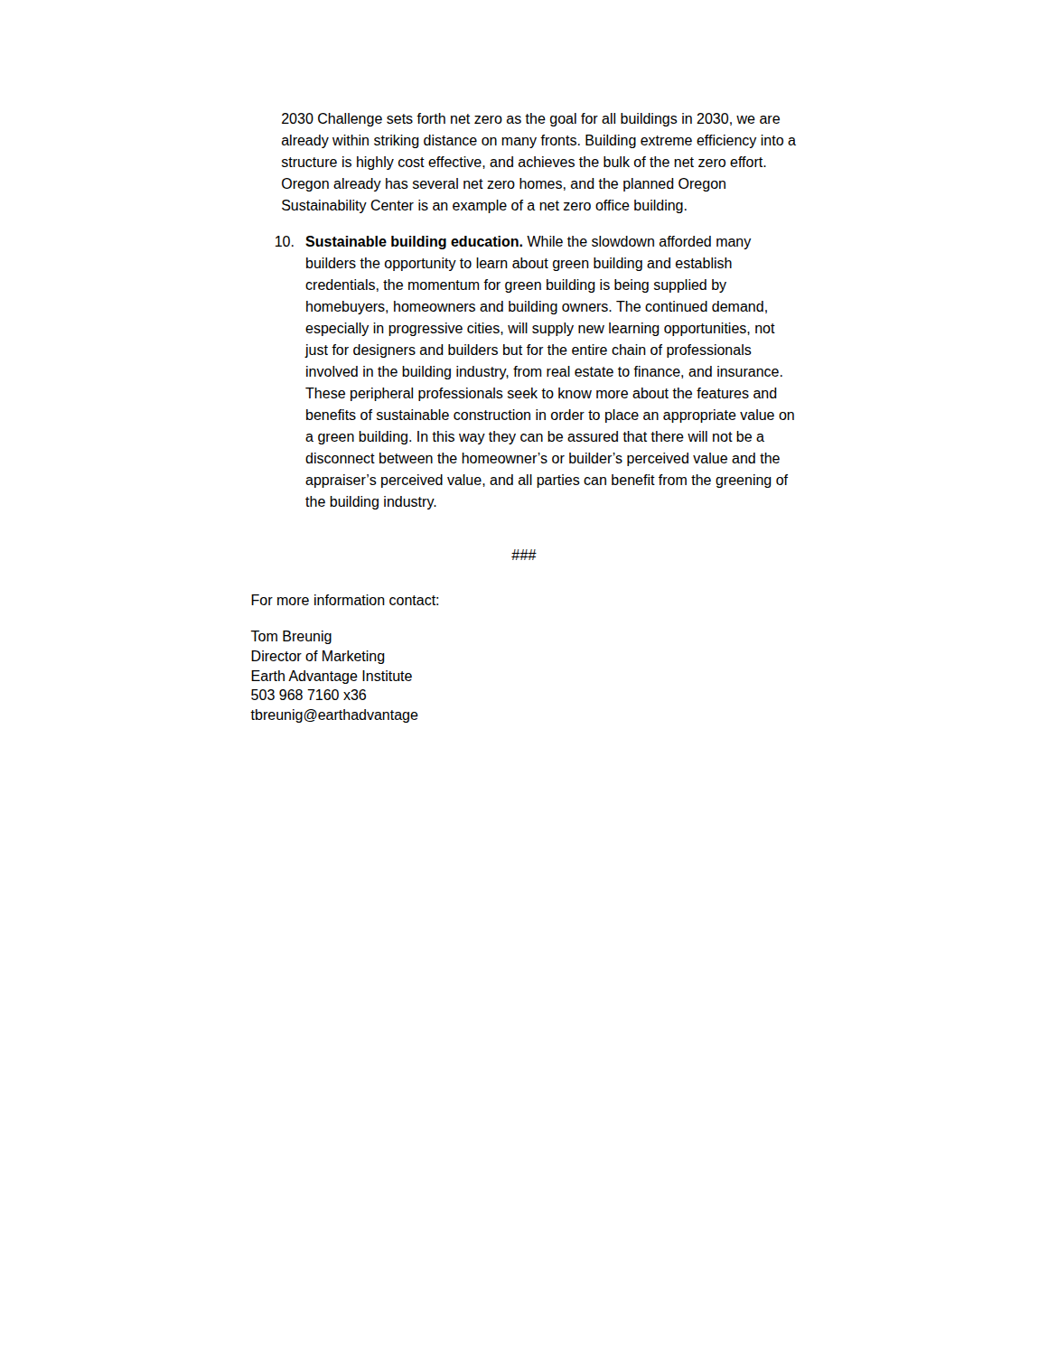2030 Challenge sets forth net zero as the goal for all buildings in 2030, we are already within striking distance on many fronts. Building extreme efficiency into a structure is highly cost effective, and achieves the bulk of the net zero effort. Oregon already has several net zero homes, and the planned Oregon Sustainability Center is an example of a net zero office building.
Sustainable building education. While the slowdown afforded many builders the opportunity to learn about green building and establish credentials, the momentum for green building is being supplied by homebuyers, homeowners and building owners. The continued demand, especially in progressive cities, will supply new learning opportunities, not just for designers and builders but for the entire chain of professionals involved in the building industry, from real estate to finance, and insurance. These peripheral professionals seek to know more about the features and benefits of sustainable construction in order to place an appropriate value on a green building. In this way they can be assured that there will not be a disconnect between the homeowner’s or builder’s perceived value and the appraiser’s perceived value, and all parties can benefit from the greening of the building industry.
###
For more information contact:
Tom Breunig
Director of Marketing
Earth Advantage Institute
503 968 7160 x36
tbreunig@earthadvantage